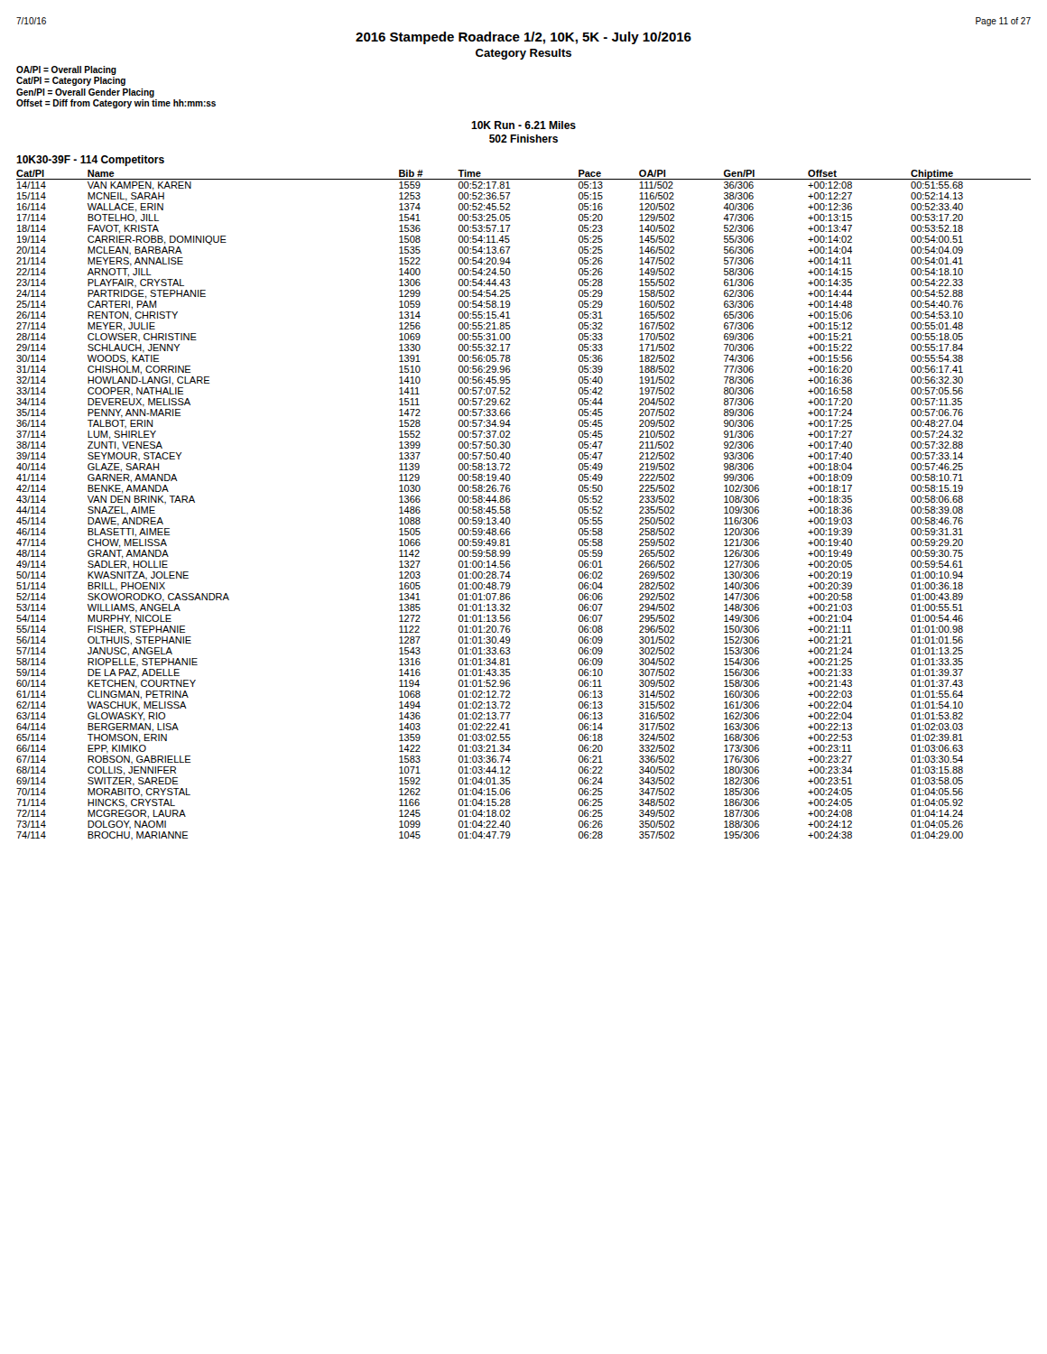7/10/16
Page 11 of 27
2016 Stampede Roadrace 1/2, 10K, 5K - July 10/2016
Category Results
OA/Pl = Overall Placing
Cat/Pl = Category Placing
Gen/Pl = Overall Gender Placing
Offset = Diff from Category win time hh:mm:ss
10K Run - 6.21 Miles
502 Finishers
10K30-39F - 114 Competitors
| Cat/Pl | Name | Bib # | Time | Pace | OA/Pl | Gen/Pl | Offset | Chiptime |
| --- | --- | --- | --- | --- | --- | --- | --- | --- |
| 14/114 | VAN KAMPEN, KAREN | 1559 | 00:52:17.81 | 05:13 | 111/502 | 36/306 | +00:12:08 | 00:51:55.68 |
| 15/114 | MCNEIL, SARAH | 1253 | 00:52:36.57 | 05:15 | 116/502 | 38/306 | +00:12:27 | 00:52:14.13 |
| 16/114 | WALLACE, ERIN | 1374 | 00:52:45.52 | 05:16 | 120/502 | 40/306 | +00:12:36 | 00:52:33.40 |
| 17/114 | BOTELHO, JILL | 1541 | 00:53:25.05 | 05:20 | 129/502 | 47/306 | +00:13:15 | 00:53:17.20 |
| 18/114 | FAVOT, KRISTA | 1536 | 00:53:57.17 | 05:23 | 140/502 | 52/306 | +00:13:47 | 00:53:52.18 |
| 19/114 | CARRIER-ROBB, DOMINIQUE | 1508 | 00:54:11.45 | 05:25 | 145/502 | 55/306 | +00:14:02 | 00:54:00.51 |
| 20/114 | MCLEAN, BARBARA | 1535 | 00:54:13.67 | 05:25 | 146/502 | 56/306 | +00:14:04 | 00:54:04.09 |
| 21/114 | MEYERS, ANNALISE | 1522 | 00:54:20.94 | 05:26 | 147/502 | 57/306 | +00:14:11 | 00:54:01.41 |
| 22/114 | ARNOTT, JILL | 1400 | 00:54:24.50 | 05:26 | 149/502 | 58/306 | +00:14:15 | 00:54:18.10 |
| 23/114 | PLAYFAIR, CRYSTAL | 1306 | 00:54:44.43 | 05:28 | 155/502 | 61/306 | +00:14:35 | 00:54:22.33 |
| 24/114 | PARTRIDGE, STEPHANIE | 1299 | 00:54:54.25 | 05:29 | 158/502 | 62/306 | +00:14:44 | 00:54:52.88 |
| 25/114 | CARTERI, PAM | 1059 | 00:54:58.19 | 05:29 | 160/502 | 63/306 | +00:14:48 | 00:54:40.76 |
| 26/114 | RENTON, CHRISTY | 1314 | 00:55:15.41 | 05:31 | 165/502 | 65/306 | +00:15:06 | 00:54:53.10 |
| 27/114 | MEYER, JULIE | 1256 | 00:55:21.85 | 05:32 | 167/502 | 67/306 | +00:15:12 | 00:55:01.48 |
| 28/114 | CLOWSER, CHRISTINE | 1069 | 00:55:31.00 | 05:33 | 170/502 | 69/306 | +00:15:21 | 00:55:18.05 |
| 29/114 | SCHLAUCH, JENNY | 1330 | 00:55:32.17 | 05:33 | 171/502 | 70/306 | +00:15:22 | 00:55:17.84 |
| 30/114 | WOODS, KATIE | 1391 | 00:56:05.78 | 05:36 | 182/502 | 74/306 | +00:15:56 | 00:55:54.38 |
| 31/114 | CHISHOLM, CORRINE | 1510 | 00:56:29.96 | 05:39 | 188/502 | 77/306 | +00:16:20 | 00:56:17.41 |
| 32/114 | HOWLAND-LANGI, CLARE | 1410 | 00:56:45.95 | 05:40 | 191/502 | 78/306 | +00:16:36 | 00:56:32.30 |
| 33/114 | COOPER, NATHALIE | 1411 | 00:57:07.52 | 05:42 | 197/502 | 80/306 | +00:16:58 | 00:57:05.56 |
| 34/114 | DEVEREUX, MELISSA | 1511 | 00:57:29.62 | 05:44 | 204/502 | 87/306 | +00:17:20 | 00:57:11.35 |
| 35/114 | PENNY, ANN-MARIE | 1472 | 00:57:33.66 | 05:45 | 207/502 | 89/306 | +00:17:24 | 00:57:06.76 |
| 36/114 | TALBOT, ERIN | 1528 | 00:57:34.94 | 05:45 | 209/502 | 90/306 | +00:17:25 | 00:48:27.04 |
| 37/114 | LUM, SHIRLEY | 1552 | 00:57:37.02 | 05:45 | 210/502 | 91/306 | +00:17:27 | 00:57:24.32 |
| 38/114 | ZUNTI, VENESA | 1399 | 00:57:50.30 | 05:47 | 211/502 | 92/306 | +00:17:40 | 00:57:32.88 |
| 39/114 | SEYMOUR, STACEY | 1337 | 00:57:50.40 | 05:47 | 212/502 | 93/306 | +00:17:40 | 00:57:33.14 |
| 40/114 | GLAZE, SARAH | 1139 | 00:58:13.72 | 05:49 | 219/502 | 98/306 | +00:18:04 | 00:57:46.25 |
| 41/114 | GARNER, AMANDA | 1129 | 00:58:19.40 | 05:49 | 222/502 | 99/306 | +00:18:09 | 00:58:10.71 |
| 42/114 | BENKE, AMANDA | 1030 | 00:58:26.76 | 05:50 | 225/502 | 102/306 | +00:18:17 | 00:58:15.19 |
| 43/114 | VAN DEN BRINK, TARA | 1366 | 00:58:44.86 | 05:52 | 233/502 | 108/306 | +00:18:35 | 00:58:06.68 |
| 44/114 | SNAZEL, AIME | 1486 | 00:58:45.58 | 05:52 | 235/502 | 109/306 | +00:18:36 | 00:58:39.08 |
| 45/114 | DAWE, ANDREA | 1088 | 00:59:13.40 | 05:55 | 250/502 | 116/306 | +00:19:03 | 00:58:46.76 |
| 46/114 | BLASETTI, AIMEE | 1505 | 00:59:48.66 | 05:58 | 258/502 | 120/306 | +00:19:39 | 00:59:31.31 |
| 47/114 | CHOW, MELISSA | 1066 | 00:59:49.81 | 05:58 | 259/502 | 121/306 | +00:19:40 | 00:59:29.20 |
| 48/114 | GRANT, AMANDA | 1142 | 00:59:58.99 | 05:59 | 265/502 | 126/306 | +00:19:49 | 00:59:30.75 |
| 49/114 | SADLER, HOLLIE | 1327 | 01:00:14.56 | 06:01 | 266/502 | 127/306 | +00:20:05 | 00:59:54.61 |
| 50/114 | KWASNITZA, JOLENE | 1203 | 01:00:28.74 | 06:02 | 269/502 | 130/306 | +00:20:19 | 01:00:10.94 |
| 51/114 | BRILL, PHOENIX | 1605 | 01:00:48.79 | 06:04 | 282/502 | 140/306 | +00:20:39 | 01:00:36.18 |
| 52/114 | SKOWORODKO, CASSANDRA | 1341 | 01:01:07.86 | 06:06 | 292/502 | 147/306 | +00:20:58 | 01:00:43.89 |
| 53/114 | WILLIAMS, ANGELA | 1385 | 01:01:13.32 | 06:07 | 294/502 | 148/306 | +00:21:03 | 01:00:55.51 |
| 54/114 | MURPHY, NICOLE | 1272 | 01:01:13.56 | 06:07 | 295/502 | 149/306 | +00:21:04 | 01:00:54.46 |
| 55/114 | FISHER, STEPHANIE | 1122 | 01:01:20.76 | 06:08 | 296/502 | 150/306 | +00:21:11 | 01:01:00.98 |
| 56/114 | OLTHUIS, STEPHANIE | 1287 | 01:01:30.49 | 06:09 | 301/502 | 152/306 | +00:21:21 | 01:01:01.56 |
| 57/114 | JANUSC, ANGELA | 1543 | 01:01:33.63 | 06:09 | 302/502 | 153/306 | +00:21:24 | 01:01:13.25 |
| 58/114 | RIOPELLE, STEPHANIE | 1316 | 01:01:34.81 | 06:09 | 304/502 | 154/306 | +00:21:25 | 01:01:33.35 |
| 59/114 | DE LA PAZ, ADELLE | 1416 | 01:01:43.35 | 06:10 | 307/502 | 156/306 | +00:21:33 | 01:01:39.37 |
| 60/114 | KETCHEN, COURTNEY | 1194 | 01:01:52.96 | 06:11 | 309/502 | 158/306 | +00:21:43 | 01:01:37.43 |
| 61/114 | CLINGMAN, PETRINA | 1068 | 01:02:12.72 | 06:13 | 314/502 | 160/306 | +00:22:03 | 01:01:55.64 |
| 62/114 | WASCHUK, MELISSA | 1494 | 01:02:13.72 | 06:13 | 315/502 | 161/306 | +00:22:04 | 01:01:54.10 |
| 63/114 | GLOWASKY, RIO | 1436 | 01:02:13.77 | 06:13 | 316/502 | 162/306 | +00:22:04 | 01:01:53.82 |
| 64/114 | BERGERMAN, LISA | 1403 | 01:02:22.41 | 06:14 | 317/502 | 163/306 | +00:22:13 | 01:02:03.03 |
| 65/114 | THOMSON, ERIN | 1359 | 01:03:02.55 | 06:18 | 324/502 | 168/306 | +00:22:53 | 01:02:39.81 |
| 66/114 | EPP, KIMIKO | 1422 | 01:03:21.34 | 06:20 | 332/502 | 173/306 | +00:23:11 | 01:03:06.63 |
| 67/114 | ROBSON, GABRIELLE | 1583 | 01:03:36.74 | 06:21 | 336/502 | 176/306 | +00:23:27 | 01:03:30.54 |
| 68/114 | COLLIS, JENNIFER | 1071 | 01:03:44.12 | 06:22 | 340/502 | 180/306 | +00:23:34 | 01:03:15.88 |
| 69/114 | SWITZER, SAREDE | 1592 | 01:04:01.35 | 06:24 | 343/502 | 182/306 | +00:23:51 | 01:03:58.05 |
| 70/114 | MORABITO, CRYSTAL | 1262 | 01:04:15.06 | 06:25 | 347/502 | 185/306 | +00:24:05 | 01:04:05.56 |
| 71/114 | HINCKS, CRYSTAL | 1166 | 01:04:15.28 | 06:25 | 348/502 | 186/306 | +00:24:05 | 01:04:05.92 |
| 72/114 | MCGREGOR, LAURA | 1245 | 01:04:18.02 | 06:25 | 349/502 | 187/306 | +00:24:08 | 01:04:14.24 |
| 73/114 | DOLGOY, NAOMI | 1099 | 01:04:22.40 | 06:26 | 350/502 | 188/306 | +00:24:12 | 01:04:05.26 |
| 74/114 | BROCHU, MARIANNE | 1045 | 01:04:47.79 | 06:28 | 357/502 | 195/306 | +00:24:38 | 01:04:29.00 |